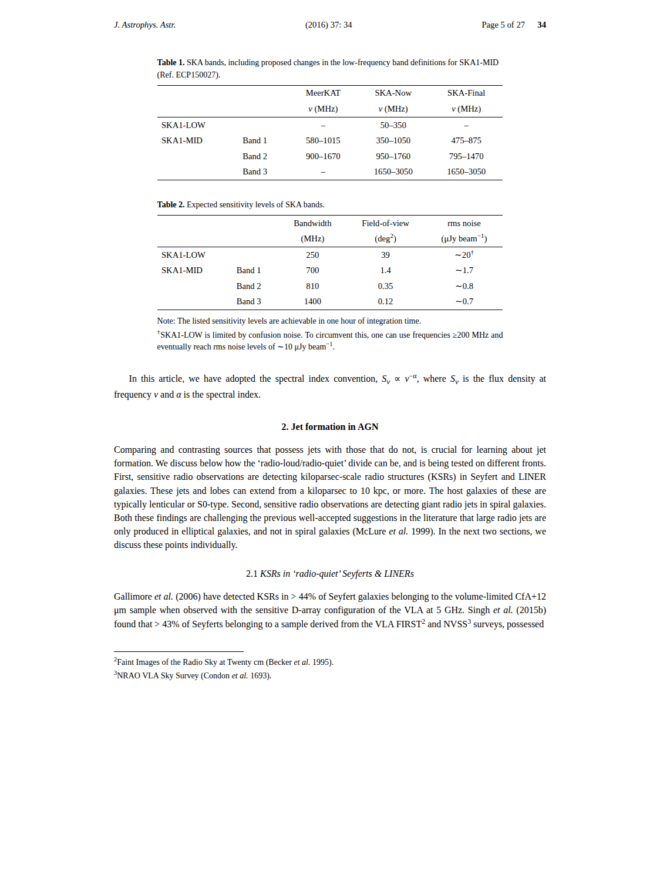J. Astrophys. Astr. (2016) 37: 34 Page 5 of 27 34
Table 1. SKA bands, including proposed changes in the low-frequency band definitions for SKA1-MID (Ref. ECP150027).
| | | MeerKAT | SKA-Now | SKA-Final |
| | | ν (MHz) | ν (MHz) | ν (MHz) |
| SKA1-LOW | | – | 50–350 | – |
| SKA1-MID | Band 1 | 580–1015 | 350–1050 | 475–875 |
| | Band 2 | 900–1670 | 950–1760 | 795–1470 |
| | Band 3 | – | 1650–3050 | 1650–3050 |
Table 2. Expected sensitivity levels of SKA bands.
| | | Bandwidth | Field-of-view | rms noise |
| | | (MHz) | (deg 2 ) | (μJy beam −1 ) |
| SKA1-LOW | | 250 | 39 | ∼20 † |
| SKA1-MID | Band 1 | 700 | 1.4 | ∼1.7 |
| | Band 2 | 810 | 0.35 | ∼0.8 |
| | Band 3 | 1400 | 0.12 | ∼0.7 |
Note: The listed sensitivity levels are achievable in one hour of integration time.
†SKA1-LOW is limited by confusion noise. To circumvent this, one can use frequencies ≥200 MHz and eventually reach rms noise levels of ∼10 μJy beam−1.
In this article, we have adopted the spectral index convention, Sν ∝ ν−α, where Sν is the flux density at frequency ν and α is the spectral index.
2. Jet formation in AGN
Comparing and contrasting sources that possess jets with those that do not, is crucial for learning about jet formation. We discuss below how the ‘radio-loud/radio-quiet’ divide can be, and is being tested on different fronts. First, sensitive radio observations are detecting kiloparsec-scale radio structures (KSRs) in Seyfert and LINER galaxies. These jets and lobes can extend from a kiloparsec to 10 kpc, or more. The host galaxies of these are typically lenticular or S0-type. Second, sensitive radio observations are detecting giant radio jets in spiral galaxies. Both these findings are challenging the previous well-accepted suggestions in the literature that large radio jets are only produced in elliptical galaxies, and not in spiral galaxies (McLure et al. 1999). In the next two sections, we discuss these points individually.
2.1 KSRs in ‘radio-quiet’ Seyferts & LINERs
Gallimore et al. (2006) have detected KSRs in > 44% of Seyfert galaxies belonging to the volume-limited CfA+12 μm sample when observed with the sensitive D-array configuration of the VLA at 5 GHz. Singh et al. (2015b) found that > 43% of Seyferts belonging to a sample derived from the VLA FIRST2 and NVSS3 surveys, possessed
2Faint Images of the Radio Sky at Twenty cm (Becker et al. 1995).
3NRAO VLA Sky Survey (Condon et al. 1693).